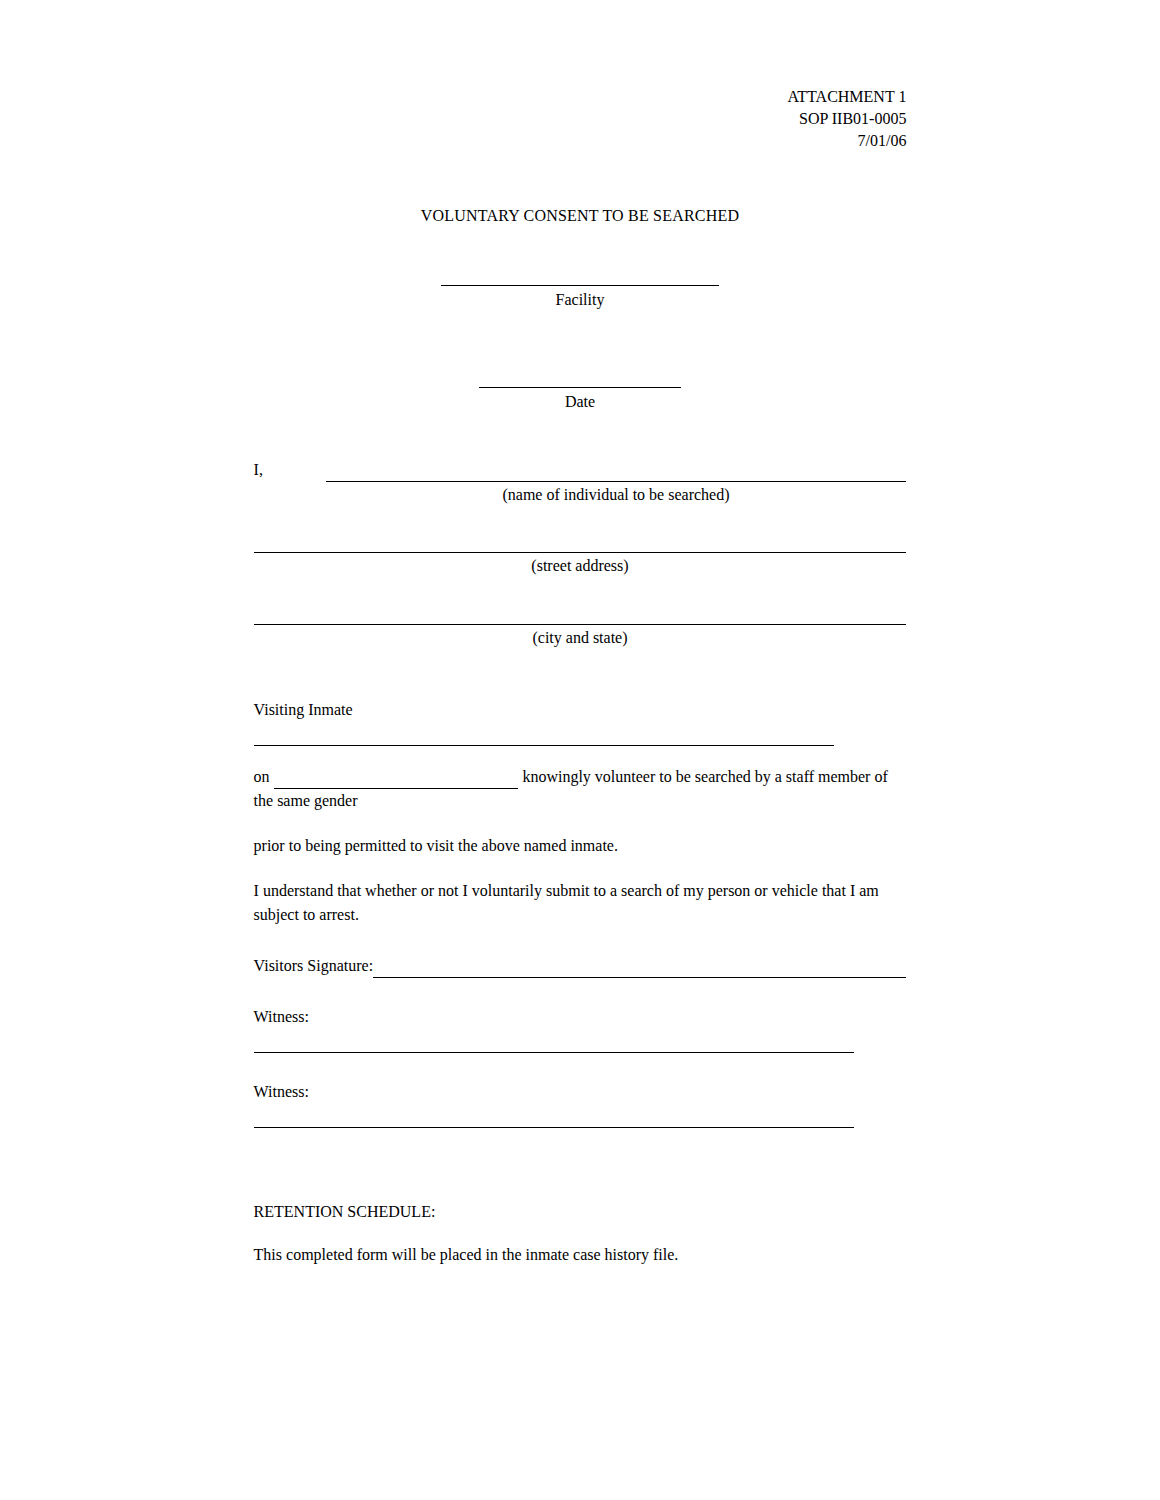ATTACHMENT 1
SOP IIB01-0005
7/01/06
VOLUNTARY CONSENT TO BE SEARCHED
Facility
Date
I,
(name of individual to be searched)
(street address)
(city and state)
Visiting Inmate
on knowingly volunteer to be searched by a staff member of the same gender
prior to being permitted to visit the above named inmate.
I understand that whether or not I voluntarily submit to a search of my person or vehicle that I am subject to arrest.
Visitors Signature:
Witness:
Witness:
RETENTION SCHEDULE:
This completed form will be placed in the inmate case history file.